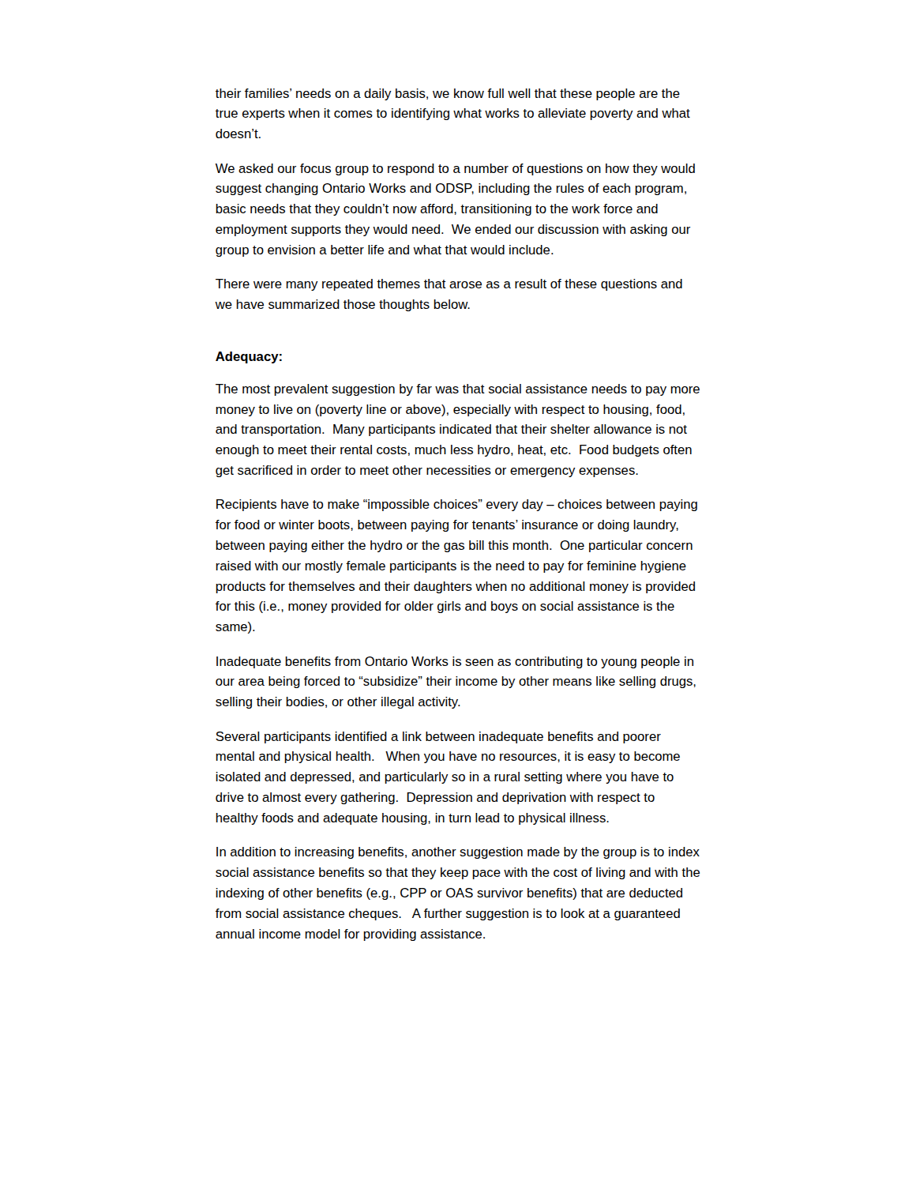their families’ needs on a daily basis, we know full well that these people are the true experts when it comes to identifying what works to alleviate poverty and what doesn’t.
We asked our focus group to respond to a number of questions on how they would suggest changing Ontario Works and ODSP, including the rules of each program, basic needs that they couldn’t now afford, transitioning to the work force and employment supports they would need. We ended our discussion with asking our group to envision a better life and what that would include.
There were many repeated themes that arose as a result of these questions and we have summarized those thoughts below.
Adequacy:
The most prevalent suggestion by far was that social assistance needs to pay more money to live on (poverty line or above), especially with respect to housing, food, and transportation. Many participants indicated that their shelter allowance is not enough to meet their rental costs, much less hydro, heat, etc. Food budgets often get sacrificed in order to meet other necessities or emergency expenses.
Recipients have to make “impossible choices” every day – choices between paying for food or winter boots, between paying for tenants’ insurance or doing laundry, between paying either the hydro or the gas bill this month. One particular concern raised with our mostly female participants is the need to pay for feminine hygiene products for themselves and their daughters when no additional money is provided for this (i.e., money provided for older girls and boys on social assistance is the same).
Inadequate benefits from Ontario Works is seen as contributing to young people in our area being forced to “subsidize” their income by other means like selling drugs, selling their bodies, or other illegal activity.
Several participants identified a link between inadequate benefits and poorer mental and physical health. When you have no resources, it is easy to become isolated and depressed, and particularly so in a rural setting where you have to drive to almost every gathering. Depression and deprivation with respect to healthy foods and adequate housing, in turn lead to physical illness.
In addition to increasing benefits, another suggestion made by the group is to index social assistance benefits so that they keep pace with the cost of living and with the indexing of other benefits (e.g., CPP or OAS survivor benefits) that are deducted from social assistance cheques. A further suggestion is to look at a guaranteed annual income model for providing assistance.